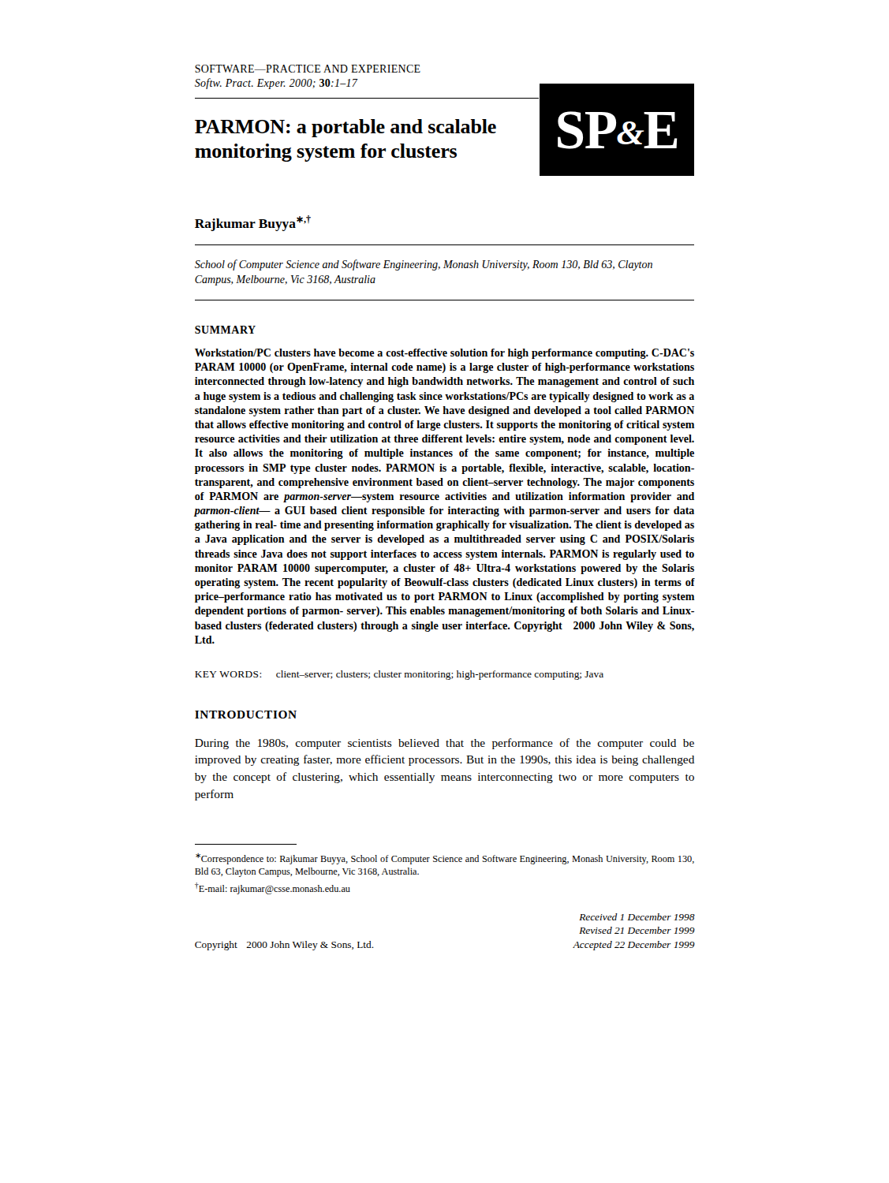SOFTWARE—PRACTICE AND EXPERIENCE
Softw. Pract. Exper. 2000; 30:1–17
PARMON: a portable and scalable monitoring system for clusters
SP&E
Rajkumar Buyya∗,†
School of Computer Science and Software Engineering, Monash University, Room 130, Bld 63, Clayton Campus, Melbourne, Vic 3168, Australia
SUMMARY
Workstation/PC clusters have become a cost-effective solution for high performance computing. C-DAC's PARAM 10000 (or OpenFrame, internal code name) is a large cluster of high-performance workstations interconnected through low-latency and high bandwidth networks. The management and control of such a huge system is a tedious and challenging task since workstations/PCs are typically designed to work as a standalone system rather than part of a cluster. We have designed and developed a tool called PARMON that allows effective monitoring and control of large clusters. It supports the monitoring of critical system resource activities and their utilization at three different levels: entire system, node and component level. It also allows the monitoring of multiple instances of the same component; for instance, multiple processors in SMP type cluster nodes. PARMON is a portable, flexible, interactive, scalable, location-transparent, and comprehensive environment based on client–server technology. The major components of PARMON are parmon-server—system resource activities and utilization information provider and parmon-client— a GUI based client responsible for interacting with parmon-server and users for data gathering in real- time and presenting information graphically for visualization. The client is developed as a Java application and the server is developed as a multithreaded server using C and POSIX/Solaris threads since Java does not support interfaces to access system internals. PARMON is regularly used to monitor PARAM 10000 supercomputer, a cluster of 48+ Ultra-4 workstations powered by the Solaris operating system. The recent popularity of Beowulf-class clusters (dedicated Linux clusters) in terms of price–performance ratio has motivated us to port PARMON to Linux (accomplished by porting system dependent portions of parmon- server). This enables management/monitoring of both Solaris and Linux-based clusters (federated clusters) through a single user interface. Copyright 2000 John Wiley & Sons, Ltd.
KEY WORDS: client–server; clusters; cluster monitoring; high-performance computing; Java
INTRODUCTION
During the 1980s, computer scientists believed that the performance of the computer could be improved by creating faster, more efficient processors. But in the 1990s, this idea is being challenged by the concept of clustering, which essentially means interconnecting two or more computers to perform
∗Correspondence to: Rajkumar Buyya, School of Computer Science and Software Engineering, Monash University, Room 130, Bld 63, Clayton Campus, Melbourne, Vic 3168, Australia.
†E-mail: rajkumar@csse.monash.edu.au
Copyright 2000 John Wiley & Sons, Ltd.
Received 1 December 1998
Revised 21 December 1999
Accepted 22 December 1999